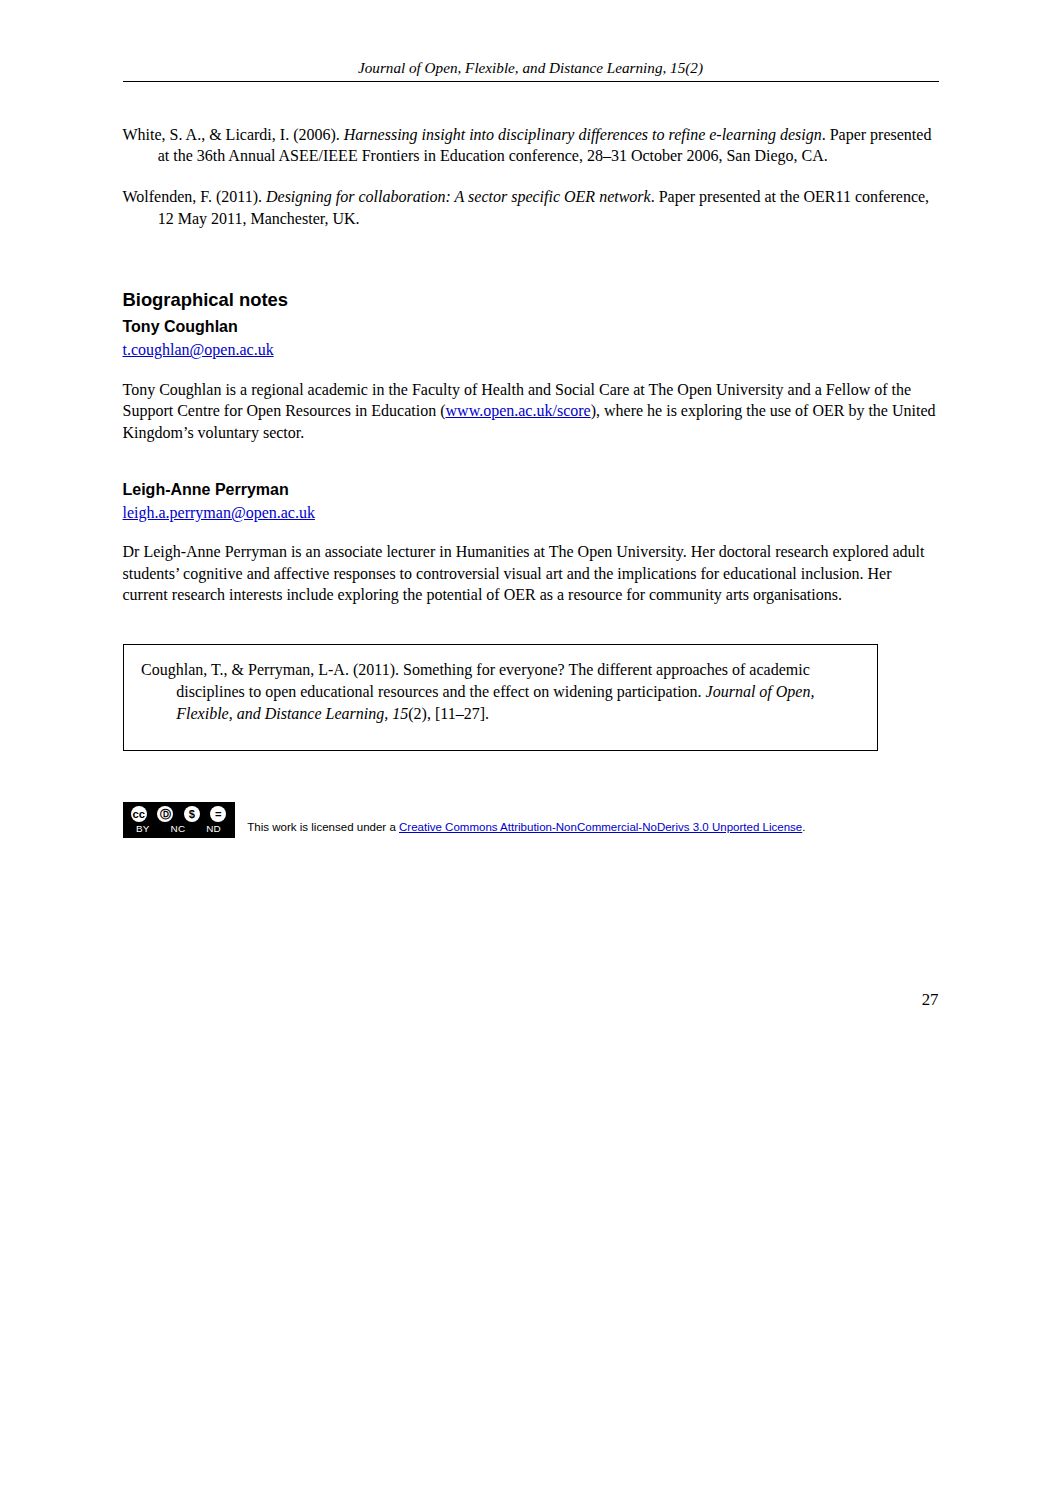Journal of Open, Flexible, and Distance Learning, 15(2)
White, S. A., & Licardi, I. (2006). Harnessing insight into disciplinary differences to refine e-learning design. Paper presented at the 36th Annual ASEE/IEEE Frontiers in Education conference, 28–31 October 2006, San Diego, CA.
Wolfenden, F. (2011). Designing for collaboration: A sector specific OER network. Paper presented at the OER11 conference, 12 May 2011, Manchester, UK.
Biographical notes
Tony Coughlan
t.coughlan@open.ac.uk
Tony Coughlan is a regional academic in the Faculty of Health and Social Care at The Open University and a Fellow of the Support Centre for Open Resources in Education (www.open.ac.uk/score), where he is exploring the use of OER by the United Kingdom’s voluntary sector.
Leigh-Anne Perryman
leigh.a.perryman@open.ac.uk
Dr Leigh-Anne Perryman is an associate lecturer in Humanities at The Open University. Her doctoral research explored adult students’ cognitive and affective responses to controversial visual art and the implications for educational inclusion. Her current research interests include exploring the potential of OER as a resource for community arts organisations.
Coughlan, T., & Perryman, L-A. (2011). Something for everyone? The different approaches of academic disciplines to open educational resources and the effect on widening participation. Journal of Open, Flexible, and Distance Learning, 15(2), [11–27].
ccⒹ$=
BY NC ND
This work is licensed under a Creative Commons Attribution-NonCommercial-NoDerivs 3.0 Unported License.
27